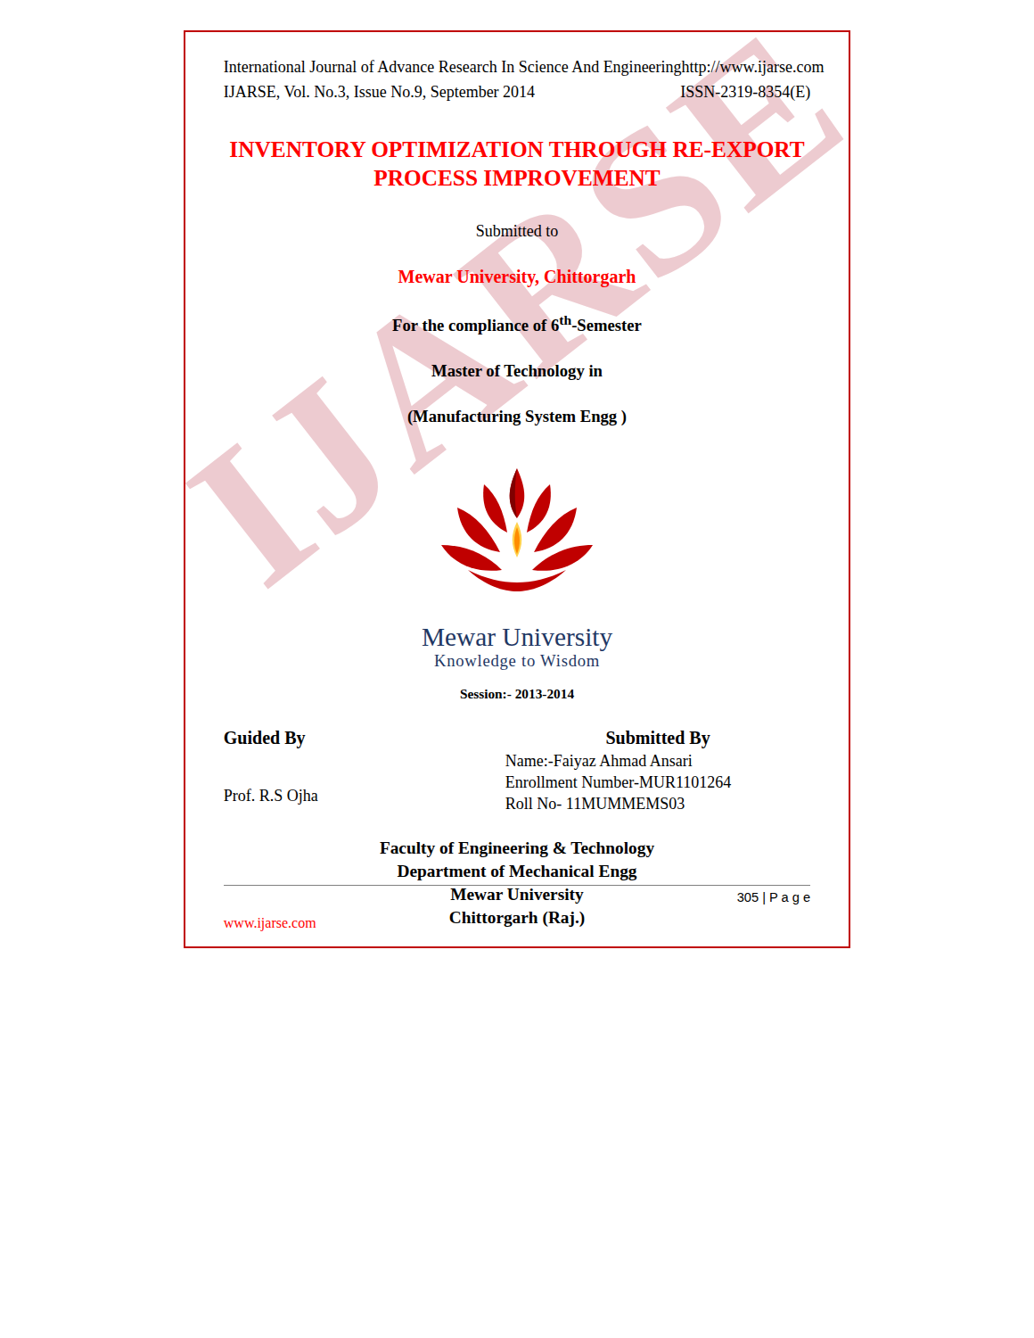IJARSE
International Journal of Advance Research In Science And Engineering http://www.ijarse.com
IJARSE, Vol. No.3, Issue No.9, September 2014 ISSN-2319-8354(E)
INVENTORY OPTIMIZATION THROUGH RE-EXPORT
PROCESS IMPROVEMENT
Submitted to
Mewar University, Chittorgarh
For the compliance of 6th-Semester
Master of Technology in
(Manufacturing System Engg )
Mewar University
Knowledge to Wisdom
Session:- 2013-2014
Guided By Prof. R.S Ojha
Submitted By Name:-Faiyaz Ahmad Ansari Enrollment Number-MUR1101264 Roll No- 11MUMMEMS03
Faculty of Engineering & Technology
Department of Mechanical Engg
Mewar University
Chittorgarh (Raj.)
305 | P a g e
www.ijarse.com